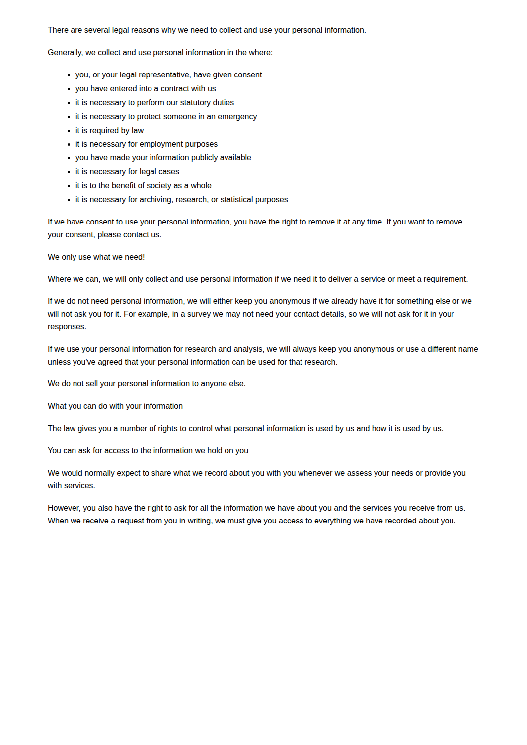There are several legal reasons why we need to collect and use your personal information.
Generally, we collect and use personal information in the where:
you, or your legal representative, have given consent
you have entered into a contract with us
it is necessary to perform our statutory duties
it is necessary to protect someone in an emergency
it is required by law
it is necessary for employment purposes
you have made your information publicly available
it is necessary for legal cases
it is to the benefit of society as a whole
it is necessary for archiving, research, or statistical purposes
If we have consent to use your personal information, you have the right to remove it at any time. If you want to remove your consent, please contact us.
We only use what we need!
Where we can, we will only collect and use personal information if we need it to deliver a service or meet a requirement.
If we do not need personal information, we will either keep you anonymous if we already have it for something else or we will not ask you for it. For example, in a survey we may not need your contact details, so we will not ask for it in your responses.
If we use your personal information for research and analysis, we will always keep you anonymous or use a different name unless you've agreed that your personal information can be used for that research.
We do not sell your personal information to anyone else.
What you can do with your information
The law gives you a number of rights to control what personal information is used by us and how it is used by us.
You can ask for access to the information we hold on you
We would normally expect to share what we record about you with you whenever we assess your needs or provide you with services.
However, you also have the right to ask for all the information we have about you and the services you receive from us. When we receive a request from you in writing, we must give you access to everything we have recorded about you.